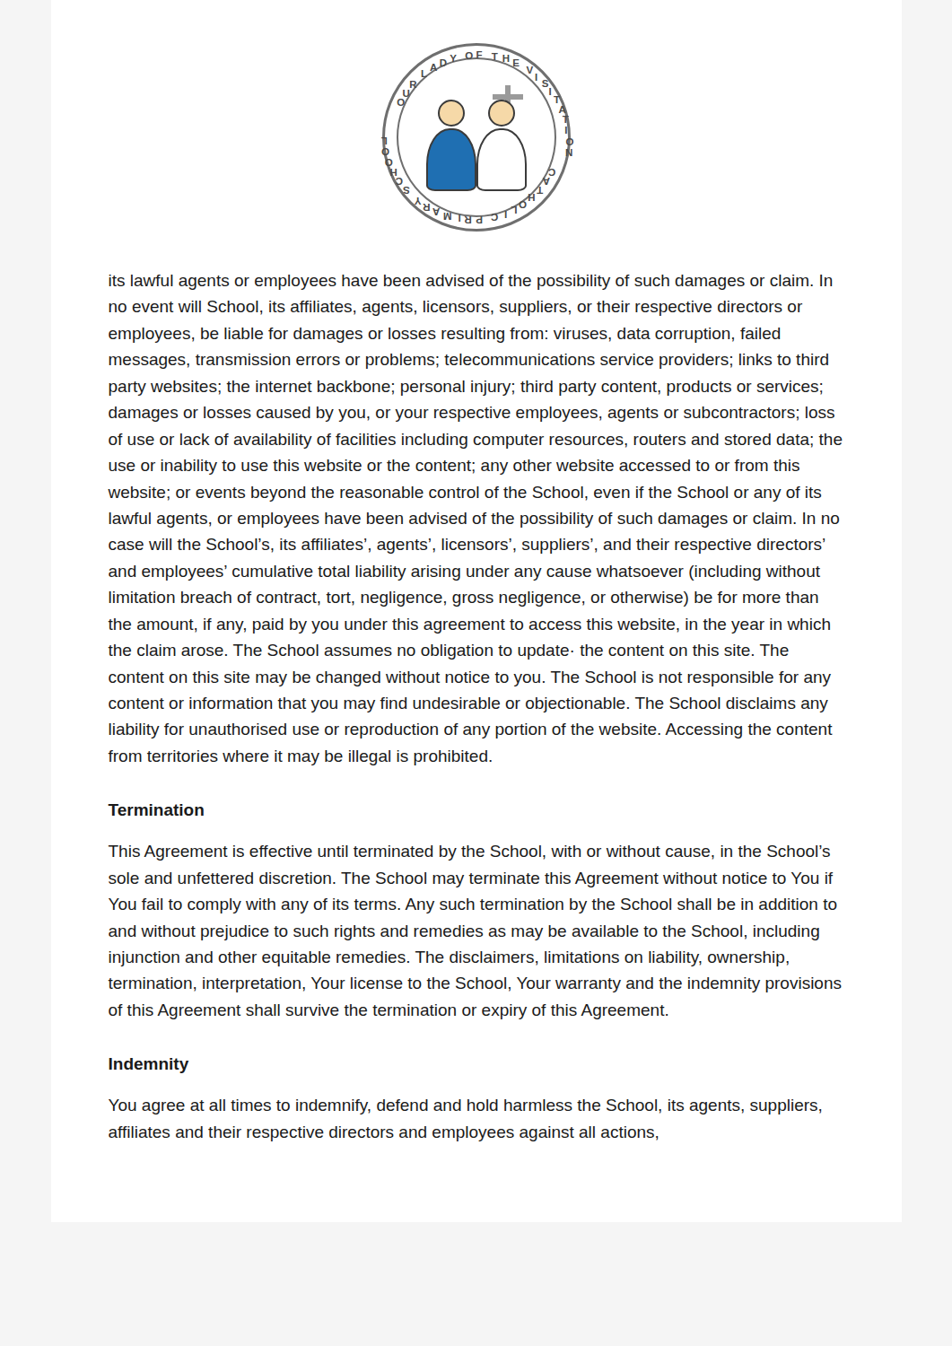O U R L A D Y O F T H E V I S I T A T I O N C A T H O L I C P R I M A R Y S C H O O L
Our Lady of the Visitation Catholic Primary School – Website Terms and Conditions
its lawful agents or employees have been advised of the possibility of such damages or claim. In no event will School, its affiliates, agents, licensors, suppliers, or their respective directors or employees, be liable for damages or losses resulting from: viruses, data corruption, failed messages, transmission errors or problems; telecommunications service providers; links to third party websites; the internet backbone; personal injury; third party content, products or services; damages or losses caused by you, or your respective employees, agents or subcontractors; loss of use or lack of availability of facilities including computer resources, routers and stored data; the use or inability to use this website or the content; any other website accessed to or from this website; or events beyond the reasonable control of the School, even if the School or any of its lawful agents, or employees have been advised of the possibility of such damages or claim. In no case will the School’s, its affiliates’, agents’, licensors’, suppliers’, and their respective directors’ and employees’ cumulative total liability arising under any cause whatsoever (including without limitation breach of contract, tort, negligence, gross negligence, or otherwise) be for more than the amount, if any, paid by you under this agreement to access this website, in the year in which the claim arose. The School assumes no obligation to update· the content on this site. The content on this site may be changed without notice to you. The School is not responsible for any content or information that you may find undesirable or objectionable. The School disclaims any liability for unauthorised use or reproduction of any portion of the website. Accessing the content from territories where it may be illegal is prohibited.
Termination
This Agreement is effective until terminated by the School, with or without cause, in the School’s sole and unfettered discretion. The School may terminate this Agreement without notice to You if You fail to comply with any of its terms. Any such termination by the School shall be in addition to and without prejudice to such rights and remedies as may be available to the School, including injunction and other equitable remedies. The disclaimers, limitations on liability, ownership, termination, interpretation, Your license to the School, Your warranty and the indemnity provisions of this Agreement shall survive the termination or expiry of this Agreement.
Indemnity
You agree at all times to indemnify, defend and hold harmless the School, its agents, suppliers, affiliates and their respective directors and employees against all actions,